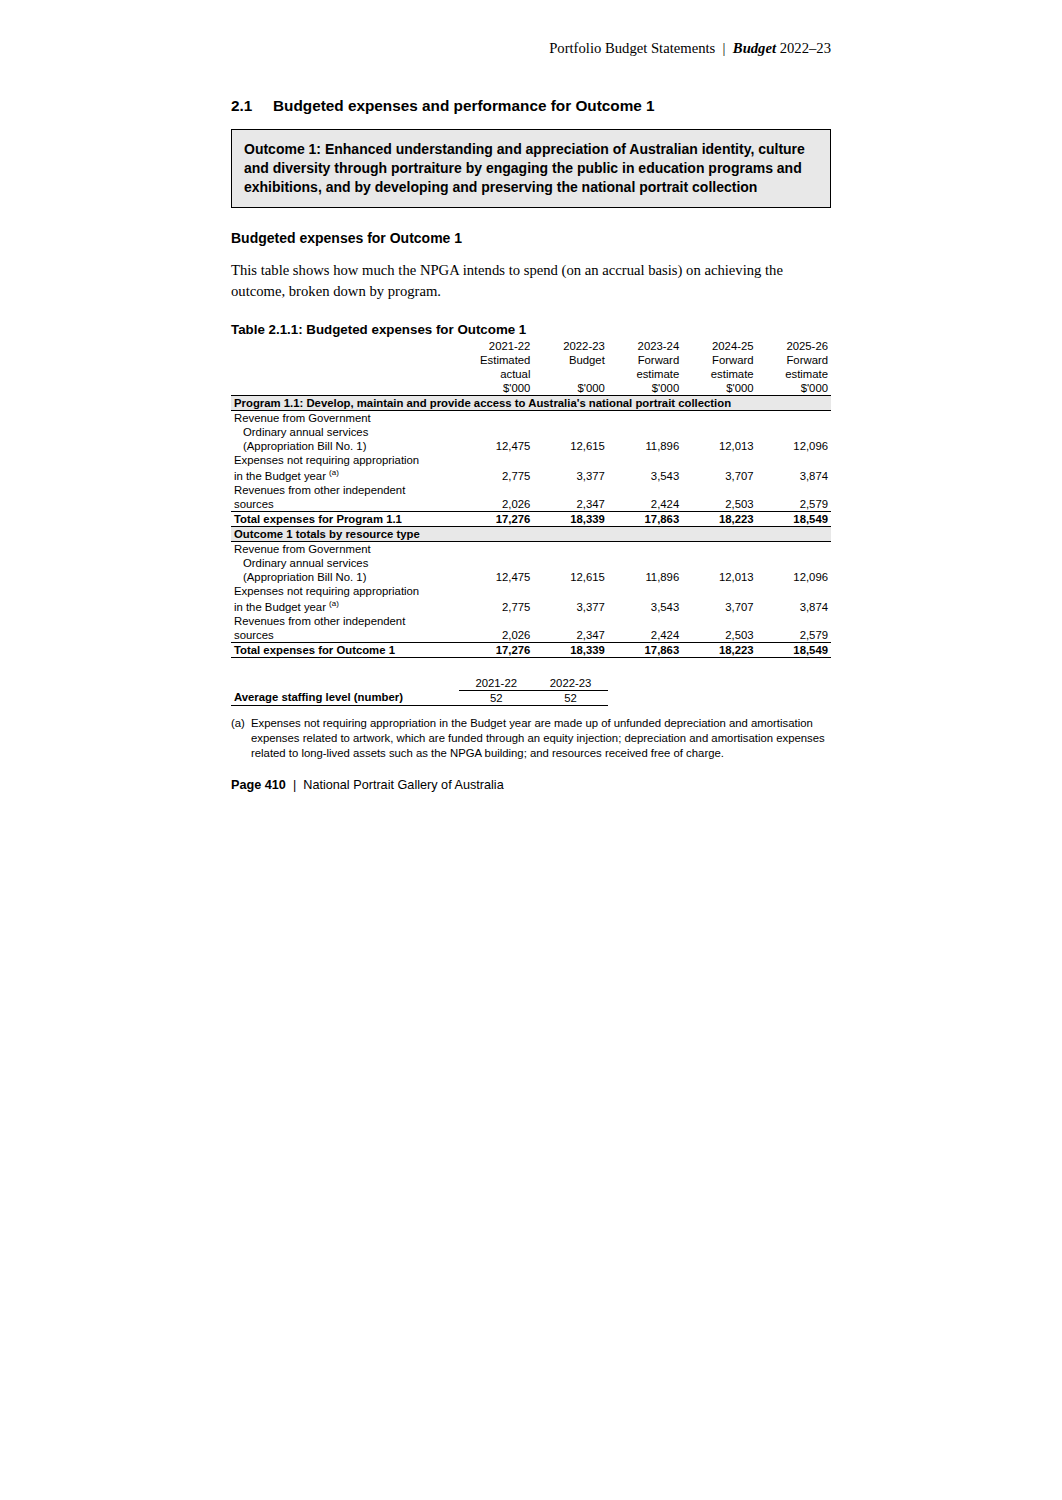Portfolio Budget Statements | Budget 2022–23
2.1 Budgeted expenses and performance for Outcome 1
Outcome 1: Enhanced understanding and appreciation of Australian identity, culture and diversity through portraiture by engaging the public in education programs and exhibitions, and by developing and preserving the national portrait collection
Budgeted expenses for Outcome 1
This table shows how much the NPGA intends to spend (on an accrual basis) on achieving the outcome, broken down by program.
Table 2.1.1: Budgeted expenses for Outcome 1
| | 2021-22 | 2022-23 | 2023-24 | 2024-25 | 2025-26 |
| | Estimated | Budget | Forward | Forward | Forward |
| | actual | | estimate | estimate | estimate |
| | $'000 | $'000 | $'000 | $'000 | $'000 |
| Program 1.1: Develop, maintain and provide access to Australia's national portrait collection |
| Revenue from Government | | | | | |
| Ordinary annual services | | | | | |
| (Appropriation Bill No. 1) | 12,475 | 12,615 | 11,896 | 12,013 | 12,096 |
| Expenses not requiring appropriation | | | | | |
| in the Budget year (a) | 2,775 | 3,377 | 3,543 | 3,707 | 3,874 |
| Revenues from other independent | | | | | |
| sources | 2,026 | 2,347 | 2,424 | 2,503 | 2,579 |
| Total expenses for Program 1.1 | 17,276 | 18,339 | 17,863 | 18,223 | 18,549 |
| Outcome 1 totals by resource type |
| Revenue from Government | | | | | |
| Ordinary annual services | | | | | |
| (Appropriation Bill No. 1) | 12,475 | 12,615 | 11,896 | 12,013 | 12,096 |
| Expenses not requiring appropriation | | | | | |
| in the Budget year (a) | 2,775 | 3,377 | 3,543 | 3,707 | 3,874 |
| Revenues from other independent | | | | | |
| sources | 2,026 | 2,347 | 2,424 | 2,503 | 2,579 |
| Total expenses for Outcome 1 | 17,276 | 18,339 | 17,863 | 18,223 | 18,549 |
| | 2021-22 | 2022-23 | |
| Average staffing level (number) | 52 | 52 | |
(a) Expenses not requiring appropriation in the Budget year are made up of unfunded depreciation and amortisation expenses related to artwork, which are funded through an equity injection; depreciation and amortisation expenses related to long-lived assets such as the NPGA building; and resources received free of charge.
Page 410 | National Portrait Gallery of Australia